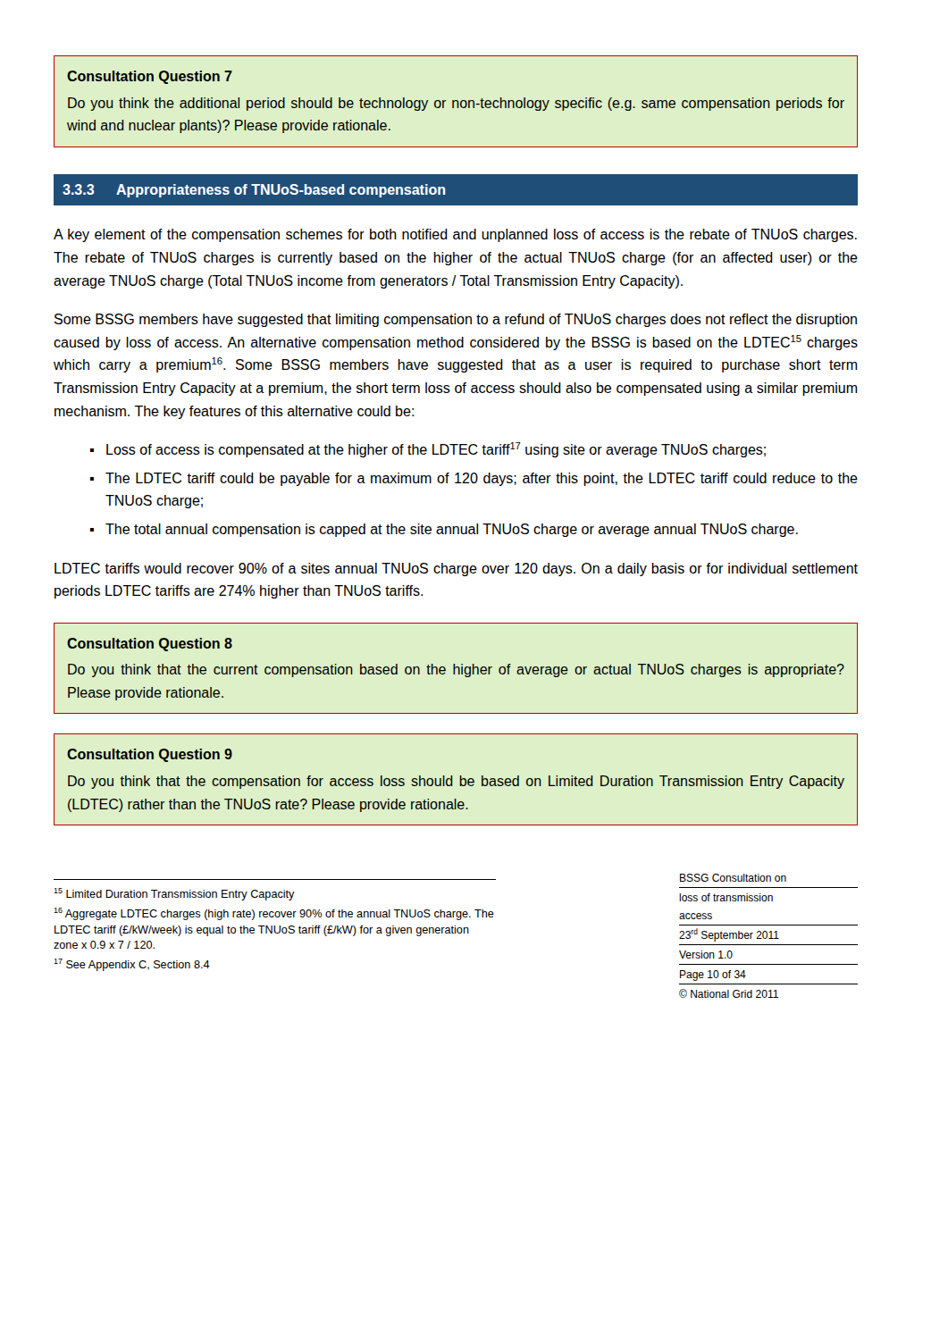Consultation Question 7
Do you think the additional period should be technology or non-technology specific (e.g. same compensation periods for wind and nuclear plants)? Please provide rationale.
3.3.3 Appropriateness of TNUoS-based compensation
A key element of the compensation schemes for both notified and unplanned loss of access is the rebate of TNUoS charges. The rebate of TNUoS charges is currently based on the higher of the actual TNUoS charge (for an affected user) or the average TNUoS charge (Total TNUoS income from generators / Total Transmission Entry Capacity).
Some BSSG members have suggested that limiting compensation to a refund of TNUoS charges does not reflect the disruption caused by loss of access. An alternative compensation method considered by the BSSG is based on the LDTEC15 charges which carry a premium16. Some BSSG members have suggested that as a user is required to purchase short term Transmission Entry Capacity at a premium, the short term loss of access should also be compensated using a similar premium mechanism. The key features of this alternative could be:
Loss of access is compensated at the higher of the LDTEC tariff17 using site or average TNUoS charges;
The LDTEC tariff could be payable for a maximum of 120 days; after this point, the LDTEC tariff could reduce to the TNUoS charge;
The total annual compensation is capped at the site annual TNUoS charge or average annual TNUoS charge.
LDTEC tariffs would recover 90% of a sites annual TNUoS charge over 120 days. On a daily basis or for individual settlement periods LDTEC tariffs are 274% higher than TNUoS tariffs.
Consultation Question 8
Do you think that the current compensation based on the higher of average or actual TNUoS charges is appropriate? Please provide rationale.
Consultation Question 9
Do you think that the compensation for access loss should be based on Limited Duration Transmission Entry Capacity (LDTEC) rather than the TNUoS rate? Please provide rationale.
15 Limited Duration Transmission Entry Capacity
16 Aggregate LDTEC charges (high rate) recover 90% of the annual TNUoS charge. The LDTEC tariff (£/kW/week) is equal to the TNUoS tariff (£/kW) for a given generation zone x 0.9 x 7 / 120.
17 See Appendix C, Section 8.4
BSSG Consultation on
loss of transmission
access
23rd September 2011
Version 1.0
Page 10 of 34
© National Grid 2011